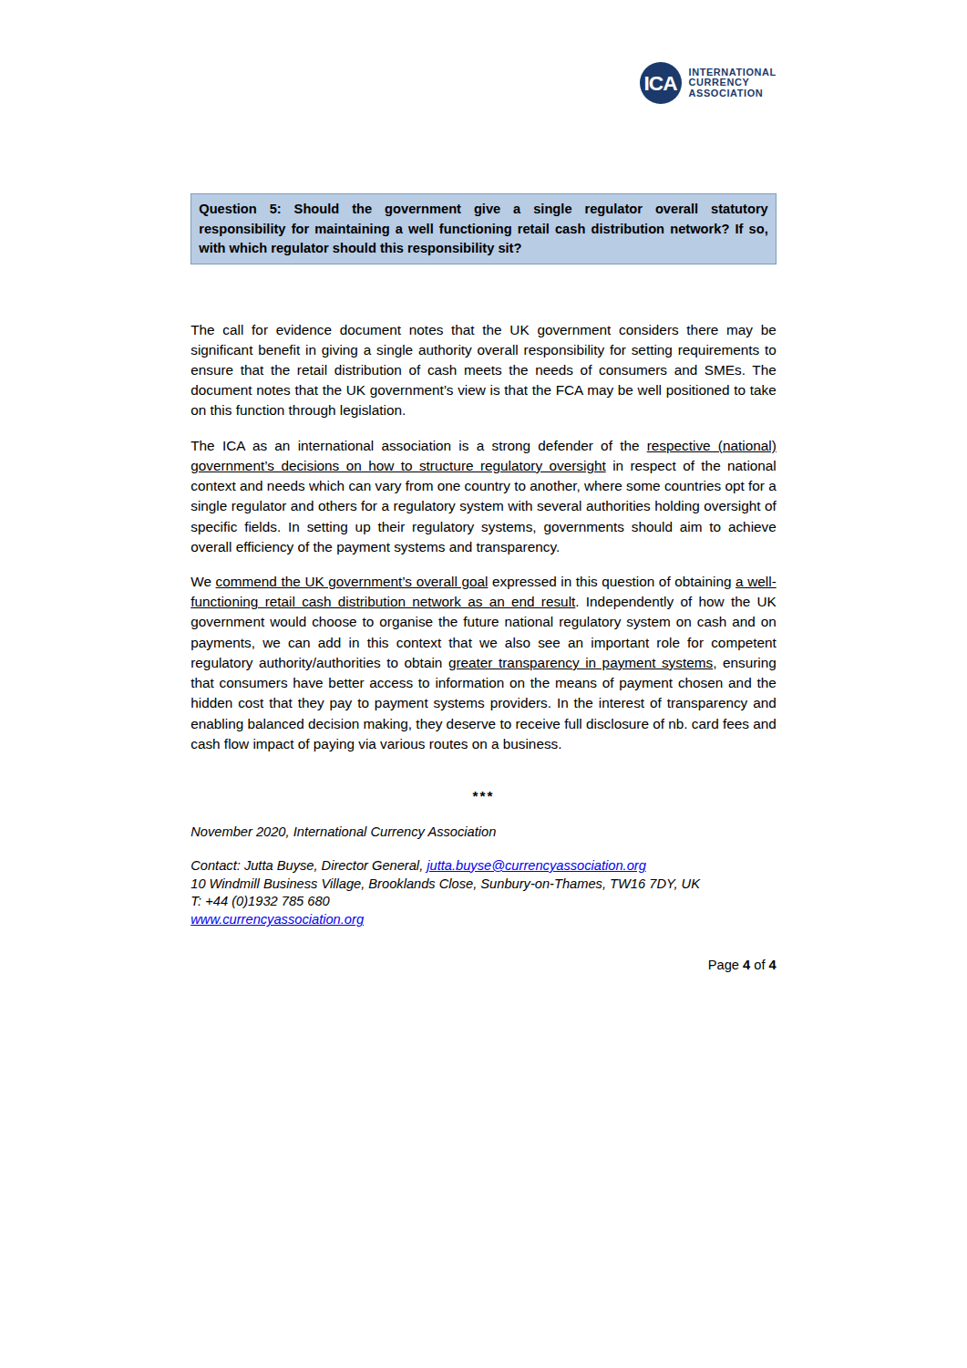ICA
International Currency Association
Question 5: Should the government give a single regulator overall statutory responsibility for maintaining a well functioning retail cash distribution network? If so, with which regulator should this responsibility sit?
The call for evidence document notes that the UK government considers there may be significant benefit in giving a single authority overall responsibility for setting requirements to ensure that the retail distribution of cash meets the needs of consumers and SMEs. The document notes that the UK government’s view is that the FCA may be well positioned to take on this function through legislation.
The ICA as an international association is a strong defender of the respective (national) government’s decisions on how to structure regulatory oversight in respect of the national context and needs which can vary from one country to another, where some countries opt for a single regulator and others for a regulatory system with several authorities holding oversight of specific fields. In setting up their regulatory systems, governments should aim to achieve overall efficiency of the payment systems and transparency.
We commend the UK government’s overall goal expressed in this question of obtaining a well-functioning retail cash distribution network as an end result. Independently of how the UK government would choose to organise the future national regulatory system on cash and on payments, we can add in this context that we also see an important role for competent regulatory authority/authorities to obtain greater transparency in payment systems, ensuring that consumers have better access to information on the means of payment chosen and the hidden cost that they pay to payment systems providers. In the interest of transparency and enabling balanced decision making, they deserve to receive full disclosure of nb. card fees and cash flow impact of paying via various routes on a business.
***
November 2020, International Currency Association
Contact: Jutta Buyse, Director General, jutta.buyse@currencyassociation.org
10 Windmill Business Village, Brooklands Close, Sunbury-on-Thames, TW16 7DY, UK
T: +44 (0)1932 785 680
www.currencyassociation.org
Page 4 of 4